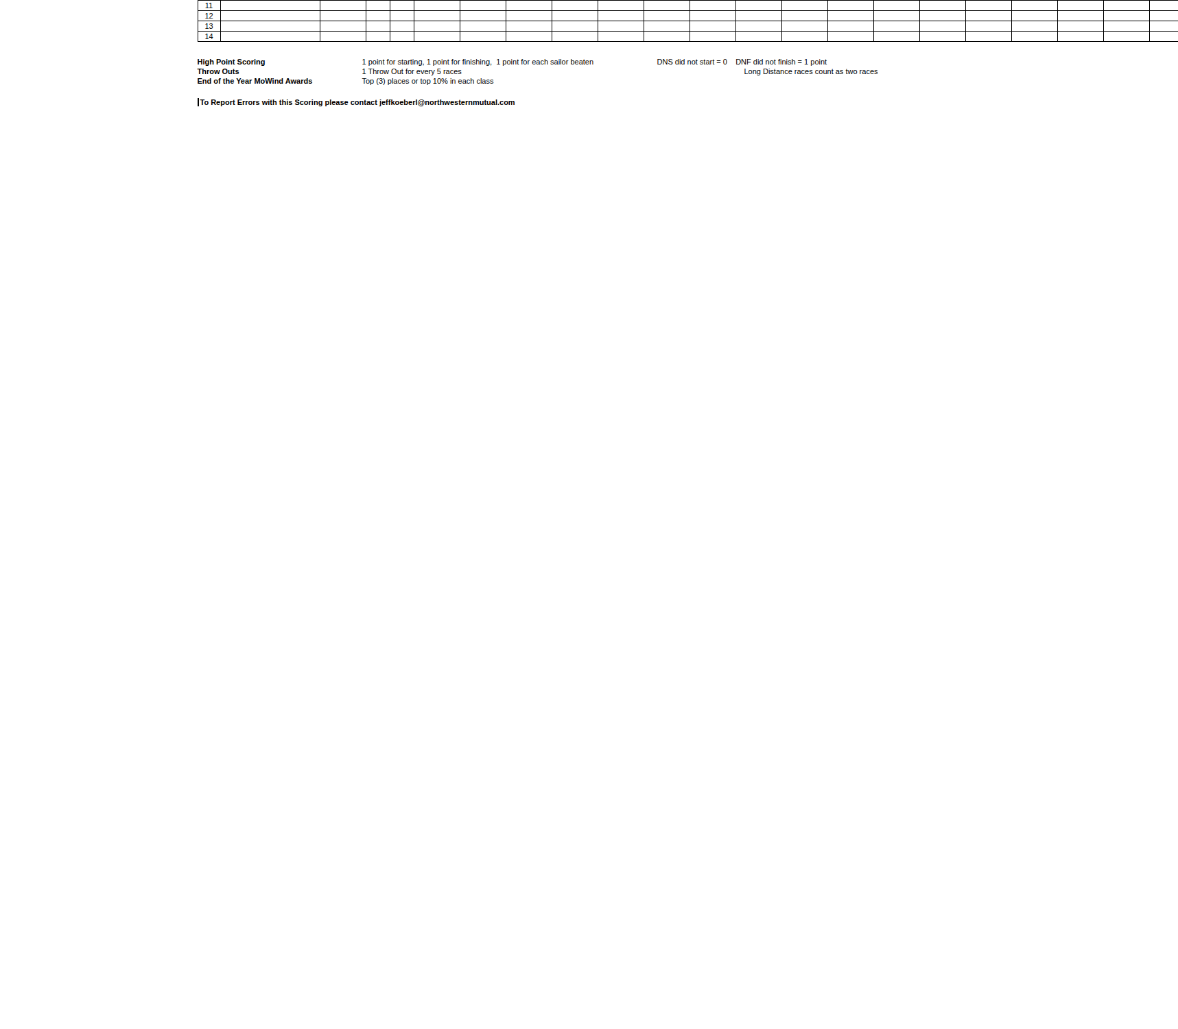| 11 | | | | | | | | | | | | | | | | | | | | | | |
| 12 | | | | | | | | | | | | | | | | | | | | | | |
| 13 | | | | | | | | | | | | | | | | | | | | | | |
| 14 | | | | | | | | | | | | | | | | | | | | | | |
| High Point Scoring | 1 point for starting, 1 point for finishing, 1 point for each sailor beaten | DNS did not start = 0 DNF did not finish = 1 point |
| Throw Outs | 1 Throw Out for every 5 races | Long Distance races count as two races |
| End of the Year MoWind Awards | Top (3) places or top 10% in each class | |
To Report Errors with this Scoring please contact jeffkoeberl@northwesternmutual.com